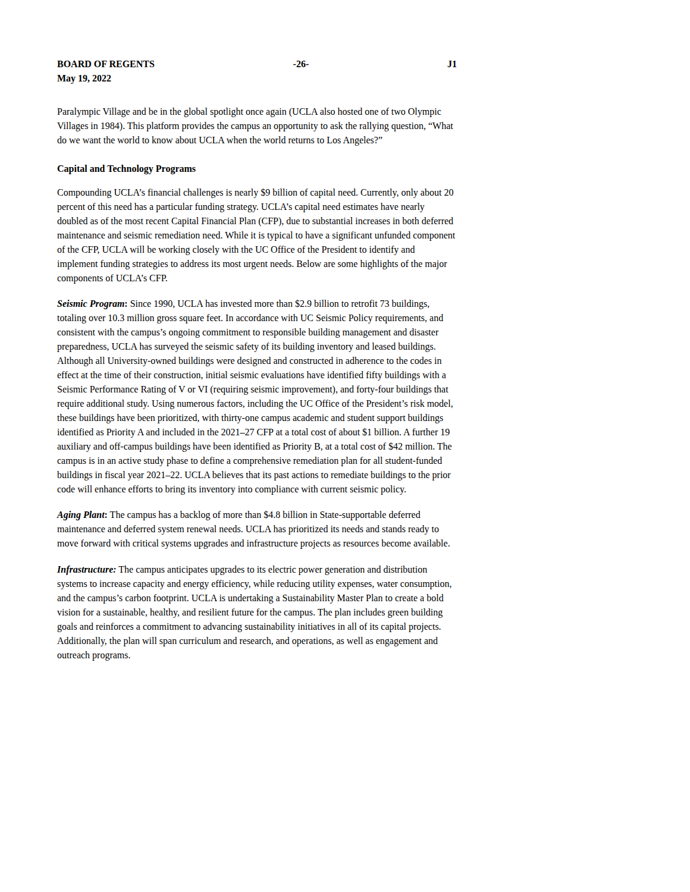BOARD OF REGENTS
May 19, 2022
-26-
J1
Paralympic Village and be in the global spotlight once again (UCLA also hosted one of two Olympic Villages in 1984). This platform provides the campus an opportunity to ask the rallying question, “What do we want the world to know about UCLA when the world returns to Los Angeles?”
Capital and Technology Programs
Compounding UCLA’s financial challenges is nearly $9 billion of capital need. Currently, only about 20 percent of this need has a particular funding strategy. UCLA’s capital need estimates have nearly doubled as of the most recent Capital Financial Plan (CFP), due to substantial increases in both deferred maintenance and seismic remediation need. While it is typical to have a significant unfunded component of the CFP, UCLA will be working closely with the UC Office of the President to identify and implement funding strategies to address its most urgent needs. Below are some highlights of the major components of UCLA’s CFP.
Seismic Program: Since 1990, UCLA has invested more than $2.9 billion to retrofit 73 buildings, totaling over 10.3 million gross square feet. In accordance with UC Seismic Policy requirements, and consistent with the campus’s ongoing commitment to responsible building management and disaster preparedness, UCLA has surveyed the seismic safety of its building inventory and leased buildings. Although all University-owned buildings were designed and constructed in adherence to the codes in effect at the time of their construction, initial seismic evaluations have identified fifty buildings with a Seismic Performance Rating of V or VI (requiring seismic improvement), and forty-four buildings that require additional study. Using numerous factors, including the UC Office of the President’s risk model, these buildings have been prioritized, with thirty-one campus academic and student support buildings identified as Priority A and included in the 2021–27 CFP at a total cost of about $1 billion. A further 19 auxiliary and off-campus buildings have been identified as Priority B, at a total cost of $42 million. The campus is in an active study phase to define a comprehensive remediation plan for all student-funded buildings in fiscal year 2021–22. UCLA believes that its past actions to remediate buildings to the prior code will enhance efforts to bring its inventory into compliance with current seismic policy.
Aging Plant: The campus has a backlog of more than $4.8 billion in State-supportable deferred maintenance and deferred system renewal needs. UCLA has prioritized its needs and stands ready to move forward with critical systems upgrades and infrastructure projects as resources become available.
Infrastructure: The campus anticipates upgrades to its electric power generation and distribution systems to increase capacity and energy efficiency, while reducing utility expenses, water consumption, and the campus’s carbon footprint. UCLA is undertaking a Sustainability Master Plan to create a bold vision for a sustainable, healthy, and resilient future for the campus. The plan includes green building goals and reinforces a commitment to advancing sustainability initiatives in all of its capital projects. Additionally, the plan will span curriculum and research, and operations, as well as engagement and outreach programs.